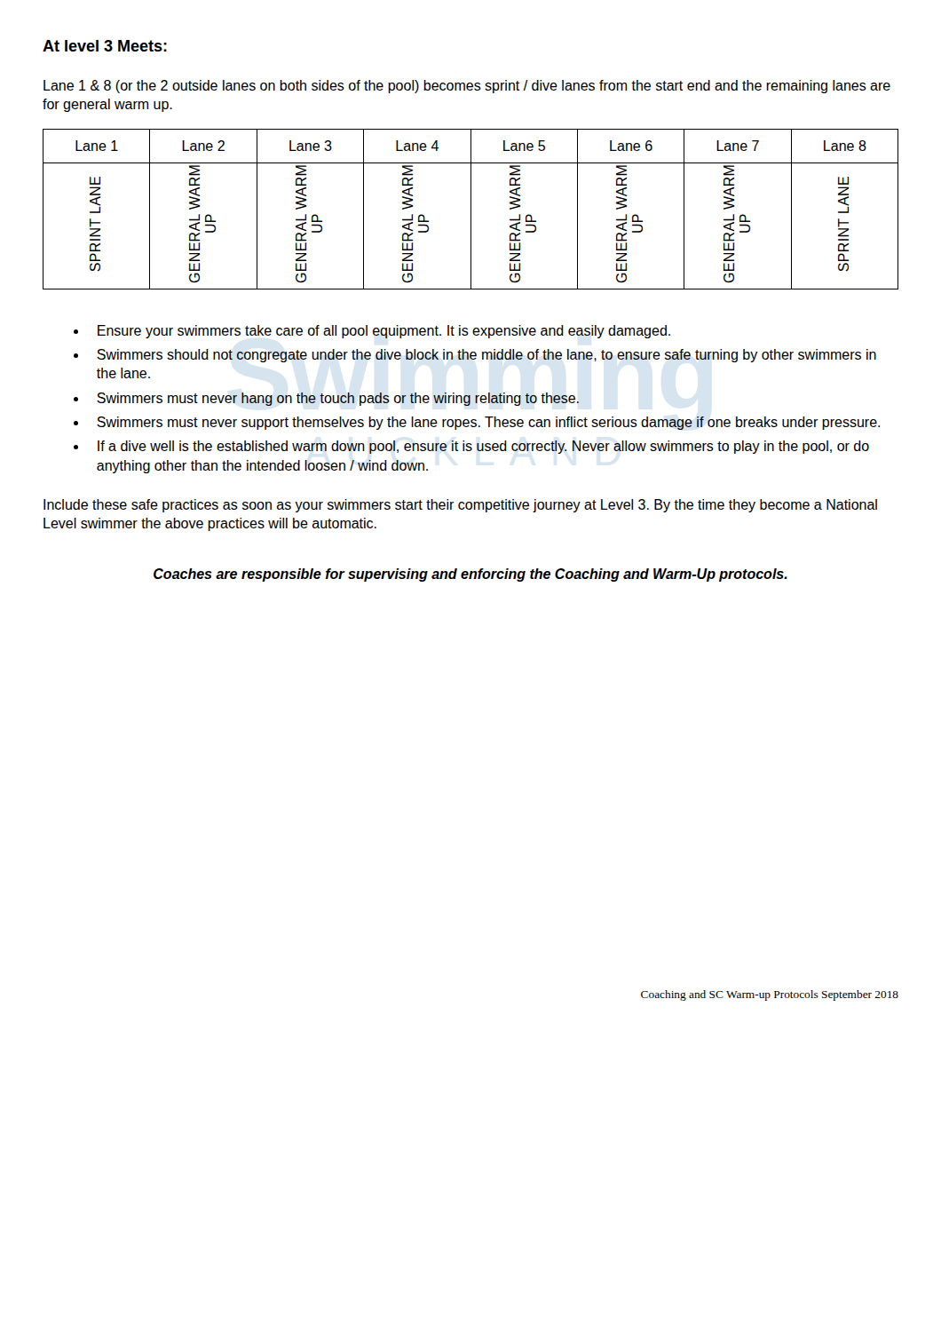Swimming
AUCKLAND
At level 3 Meets:
Lane 1 & 8 (or the 2 outside lanes on both sides of the pool) becomes sprint / dive lanes from the start end and the remaining lanes are for general warm up.
| Lane 1 | Lane 2 | Lane 3 | Lane 4 | Lane 5 | Lane 6 | Lane 7 | Lane 8 |
| --- | --- | --- | --- | --- | --- | --- | --- |
| SPRINT LANE | GENERAL WARM UP | GENERAL WARM UP | GENERAL WARM UP | GENERAL WARM UP | GENERAL WARM UP | GENERAL WARM UP | SPRINT LANE |
Ensure your swimmers take care of all pool equipment. It is expensive and easily damaged.
Swimmers should not congregate under the dive block in the middle of the lane, to ensure safe turning by other swimmers in the lane.
Swimmers must never hang on the touch pads or the wiring relating to these.
Swimmers must never support themselves by the lane ropes. These can inflict serious damage if one breaks under pressure.
If a dive well is the established warm down pool, ensure it is used correctly. Never allow swimmers to play in the pool, or do anything other than the intended loosen / wind down.
Include these safe practices as soon as your swimmers start their competitive journey at Level 3. By the time they become a National Level swimmer the above practices will be automatic.
Coaches are responsible for supervising and enforcing the Coaching and Warm-Up protocols.
Coaching and SC Warm-up Protocols September 2018